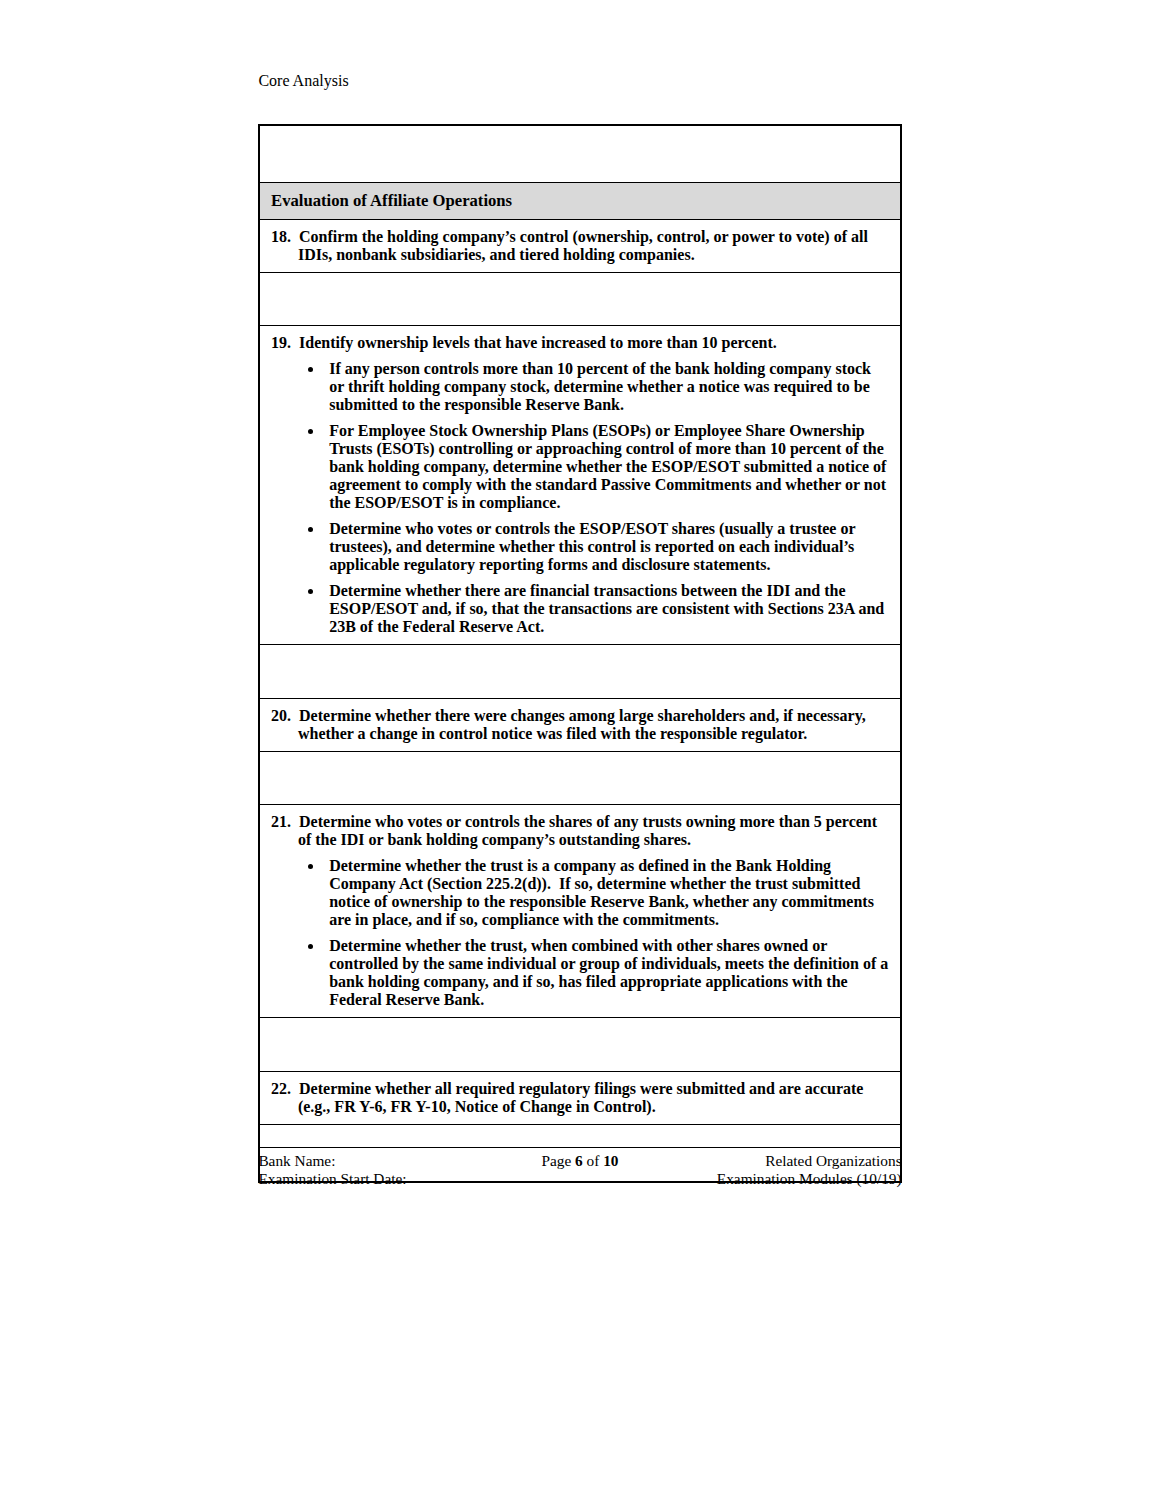Core Analysis
| Evaluation of Affiliate Operations |
| 18. Confirm the holding company’s control (ownership, control, or power to vote) of all IDIs, nonbank subsidiaries, and tiered holding companies. |
| 19. Identify ownership levels that have increased to more than 10 percent. If any person controls more than 10 percent of the bank holding company stock or thrift holding company stock, determine whether a notice was required to be submitted to the responsible Reserve Bank. For Employee Stock Ownership Plans (ESOPs) or Employee Share Ownership Trusts (ESOTs) controlling or approaching control of more than 10 percent of the bank holding company, determine whether the ESOP/ESOT submitted a notice of agreement to comply with the standard Passive Commitments and whether or not the ESOP/ESOT is in compliance. Determine who votes or controls the ESOP/ESOT shares (usually a trustee or trustees), and determine whether this control is reported on each individual’s applicable regulatory reporting forms and disclosure statements. Determine whether there are financial transactions between the IDI and the ESOP/ESOT and, if so, that the transactions are consistent with Sections 23A and 23B of the Federal Reserve Act. |
| 20. Determine whether there were changes among large shareholders and, if necessary, whether a change in control notice was filed with the responsible regulator. |
| 21. Determine who votes or controls the shares of any trusts owning more than 5 percent of the IDI or bank holding company’s outstanding shares. Determine whether the trust is a company as defined in the Bank Holding Company Act (Section 225.2(d)). If so, determine whether the trust submitted notice of ownership to the responsible Reserve Bank, whether any commitments are in place, and if so, compliance with the commitments. Determine whether the trust, when combined with other shares owned or controlled by the same individual or group of individuals, meets the definition of a bank holding company, and if so, has filed appropriate applications with the Federal Reserve Bank. |
| 22. Determine whether all required regulatory filings were submitted and are accurate (e.g., FR Y-6, FR Y-10, Notice of Change in Control). |
Bank Name:
Page 6 of 10
Related Organizations
Examination Start Date:
Examination Modules (10/19)